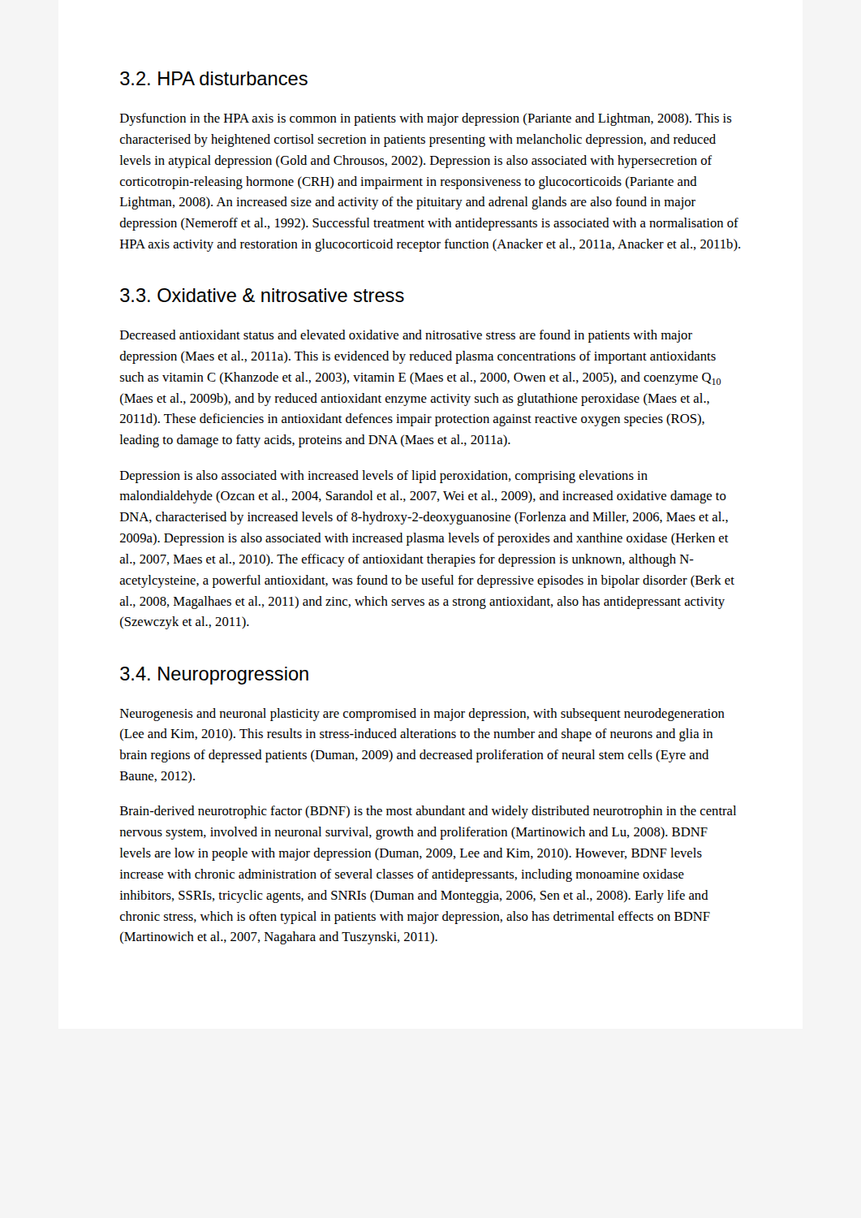3.2. HPA disturbances
Dysfunction in the HPA axis is common in patients with major depression (Pariante and Lightman, 2008). This is characterised by heightened cortisol secretion in patients presenting with melancholic depression, and reduced levels in atypical depression (Gold and Chrousos, 2002). Depression is also associated with hypersecretion of corticotropin-releasing hormone (CRH) and impairment in responsiveness to glucocorticoids (Pariante and Lightman, 2008). An increased size and activity of the pituitary and adrenal glands are also found in major depression (Nemeroff et al., 1992). Successful treatment with antidepressants is associated with a normalisation of HPA axis activity and restoration in glucocorticoid receptor function (Anacker et al., 2011a, Anacker et al., 2011b).
3.3. Oxidative & nitrosative stress
Decreased antioxidant status and elevated oxidative and nitrosative stress are found in patients with major depression (Maes et al., 2011a). This is evidenced by reduced plasma concentrations of important antioxidants such as vitamin C (Khanzode et al., 2003), vitamin E (Maes et al., 2000, Owen et al., 2005), and coenzyme Q10 (Maes et al., 2009b), and by reduced antioxidant enzyme activity such as glutathione peroxidase (Maes et al., 2011d). These deficiencies in antioxidant defences impair protection against reactive oxygen species (ROS), leading to damage to fatty acids, proteins and DNA (Maes et al., 2011a).
Depression is also associated with increased levels of lipid peroxidation, comprising elevations in malondialdehyde (Ozcan et al., 2004, Sarandol et al., 2007, Wei et al., 2009), and increased oxidative damage to DNA, characterised by increased levels of 8-hydroxy-2-deoxyguanosine (Forlenza and Miller, 2006, Maes et al., 2009a). Depression is also associated with increased plasma levels of peroxides and xanthine oxidase (Herken et al., 2007, Maes et al., 2010). The efficacy of antioxidant therapies for depression is unknown, although N-acetylcysteine, a powerful antioxidant, was found to be useful for depressive episodes in bipolar disorder (Berk et al., 2008, Magalhaes et al., 2011) and zinc, which serves as a strong antioxidant, also has antidepressant activity (Szewczyk et al., 2011).
3.4. Neuroprogression
Neurogenesis and neuronal plasticity are compromised in major depression, with subsequent neurodegeneration (Lee and Kim, 2010). This results in stress-induced alterations to the number and shape of neurons and glia in brain regions of depressed patients (Duman, 2009) and decreased proliferation of neural stem cells (Eyre and Baune, 2012).
Brain-derived neurotrophic factor (BDNF) is the most abundant and widely distributed neurotrophin in the central nervous system, involved in neuronal survival, growth and proliferation (Martinowich and Lu, 2008). BDNF levels are low in people with major depression (Duman, 2009, Lee and Kim, 2010). However, BDNF levels increase with chronic administration of several classes of antidepressants, including monoamine oxidase inhibitors, SSRIs, tricyclic agents, and SNRIs (Duman and Monteggia, 2006, Sen et al., 2008). Early life and chronic stress, which is often typical in patients with major depression, also has detrimental effects on BDNF (Martinowich et al., 2007, Nagahara and Tuszynski, 2011).